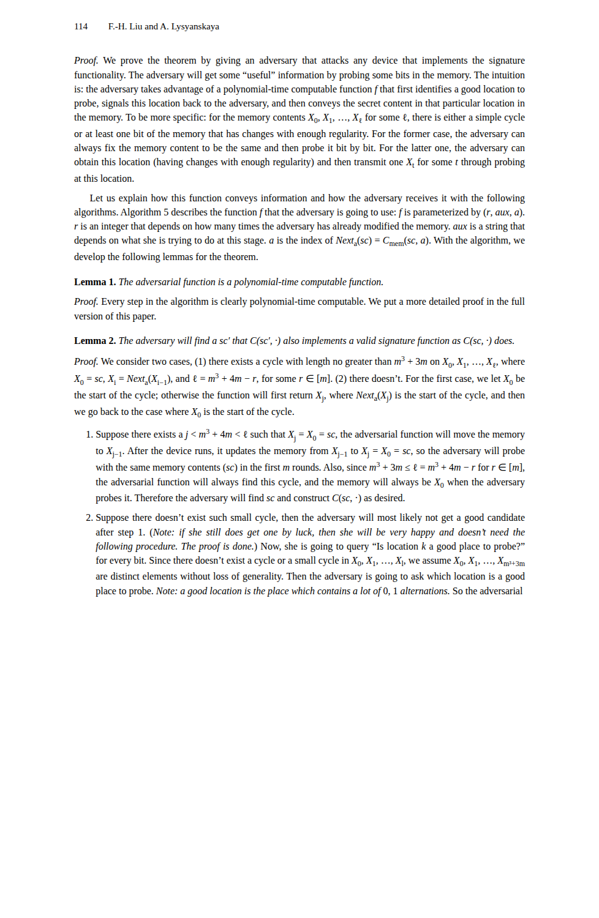114 F.-H. Liu and A. Lysyanskaya
Proof. We prove the theorem by giving an adversary that attacks any device that implements the signature functionality. The adversary will get some “useful” information by probing some bits in the memory. The intuition is: the adversary takes advantage of a polynomial-time computable function f that first identifies a good location to probe, signals this location back to the adversary, and then conveys the secret content in that particular location in the memory. To be more specific: for the memory contents X 0, X 1, …, Xℓ for some ℓ, there is either a simple cycle or at least one bit of the memory that has changes with enough regularity. For the former case, the adversary can always fix the memory content to be the same and then probe it bit by bit. For the latter one, the adversary can obtain this location (having changes with enough regularity) and then transmit one Xt for some t through probing at this location.
Let us explain how this function conveys information and how the adversary receives it with the following algorithms. Algorithm 5 describes the function f that the adversary is going to use: f is parameterized by (r, aux, a). r is an integer that depends on how many times the adversary has already modified the memory. aux is a string that depends on what she is trying to do at this stage. a is the index of Next a(sc) = Cmem(sc, a). With the algorithm, we develop the following lemmas for the theorem.
Lemma 1. The adversarial function is a polynomial-time computable function.
Proof. Every step in the algorithm is clearly polynomial-time computable. We put a more detailed proof in the full version of this paper.
Lemma 2. The adversary will find a sc′ that C(sc′, ·) also implements a valid signature function as C(sc, ·) does.
Proof. We consider two cases, (1) there exists a cycle with length no greater than m 3 + 3m on X 0, X 1, …, Xℓ, where X 0 = sc, Xi = Next a(Xi−1), and ℓ = m 3 + 4m − r, for some r ∈ [m]. (2) there doesn’t. For the first case, we let X 0 be the start of the cycle; otherwise the function will first return Xj, where Next a(Xj) is the start of the cycle, and then we go back to the case where X 0 is the start of the cycle.
Suppose there exists a j < m 3 + 4m < ℓ such that Xj = X 0 = sc, the adversarial function will move the memory to Xj−1. After the device runs, it updates the memory from Xj−1 to Xj = X 0 = sc, so the adversary will probe with the same memory contents (sc) in the first m rounds. Also, since m 3 + 3m ≤ ℓ = m 3 + 4m − r for r ∈ [m], the adversarial function will always find this cycle, and the memory will always be X 0 when the adversary probes it. Therefore the adversary will find sc and construct C(sc, ·) as desired.
Suppose there doesn’t exist such small cycle, then the adversary will most likely not get a good candidate after step 1. (Note: if she still does get one by luck, then she will be very happy and doesn’t need the following procedure. The proof is done.) Now, she is going to query “Is location k a good place to probe?” for every bit. Since there doesn’t exist a cycle or a small cycle in X 0, X 1, …, Xl, we assume X 0, X 1, …, Xm³+3m are distinct elements without loss of generality. Then the adversary is going to ask which location is a good place to probe. Note: a good location is the place which contains a lot of 0, 1 alternations. So the adversarial